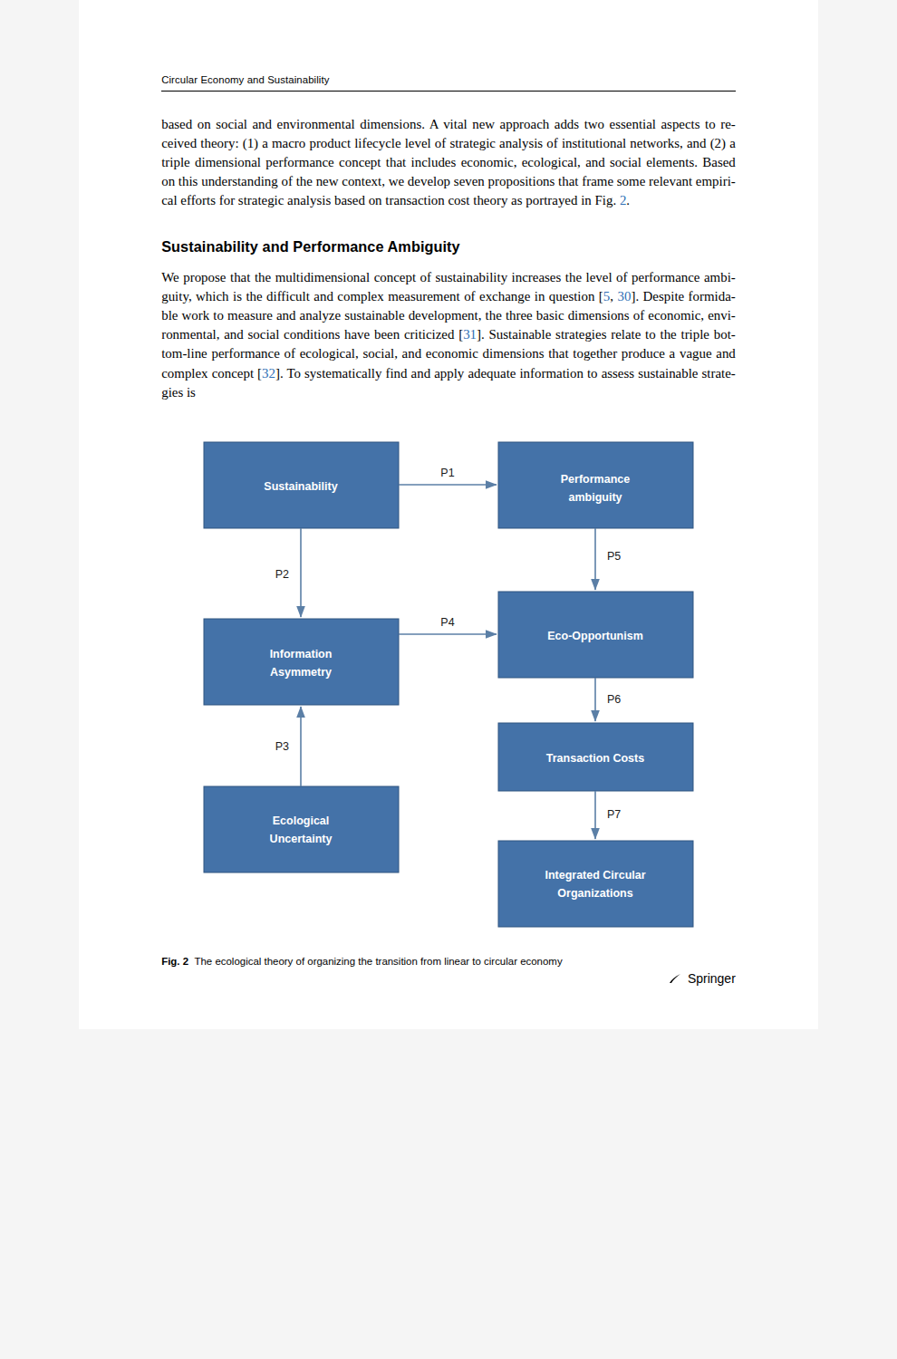Circular Economy and Sustainability
based on social and environmental dimensions. A vital new approach adds two essential aspects to received theory: (1) a macro product lifecycle level of strategic analysis of institutional networks, and (2) a triple dimensional performance concept that includes economic, ecological, and social elements. Based on this understanding of the new context, we develop seven propositions that frame some relevant empirical efforts for strategic analysis based on transaction cost theory as portrayed in Fig. 2.
Sustainability and Performance Ambiguity
We propose that the multidimensional concept of sustainability increases the level of performance ambiguity, which is the difficult and complex measurement of exchange in question [5, 30]. Despite formidable work to measure and analyze sustainable development, the three basic dimensions of economic, environmental, and social conditions have been criticized [31]. Sustainable strategies relate to the triple bottom-line performance of ecological, social, and economic dimensions that together produce a vague and complex concept [32]. To systematically find and apply adequate information to assess sustainable strategies is
Sustainability Performance ambiguity Information Asymmetry Eco-Opportunism Ecological Uncertainty Transaction Costs Integrated Circular Organizations P1 P2 P3 P4 P5 P6 P7
Fig. 2 The ecological theory of organizing the transition from linear to circular economy
Springer